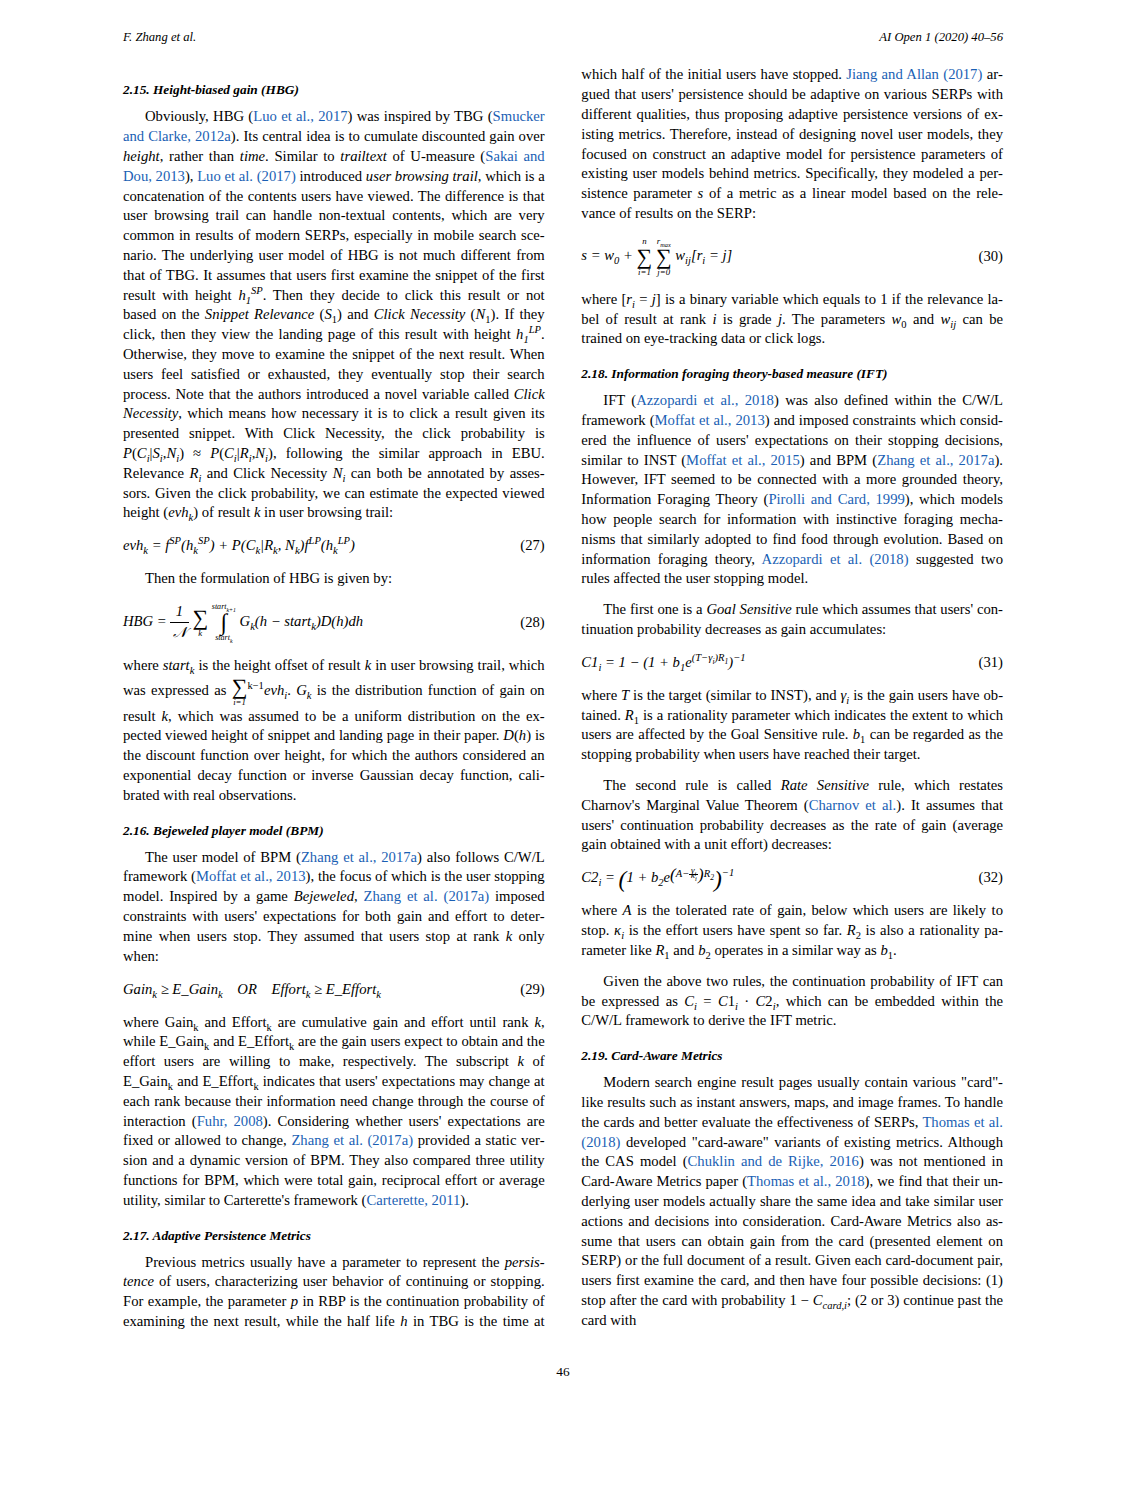F. Zhang et al. AI Open 1 (2020) 40–56
2.15. Height-biased gain (HBG)
Obviously, HBG (Luo et al., 2017) was inspired by TBG (Smucker and Clarke, 2012a). Its central idea is to cumulate discounted gain over height, rather than time. Similar to trailtext of U-measure (Sakai and Dou, 2013), Luo et al. (2017) introduced user browsing trail, which is a concatenation of the contents users have viewed. The difference is that user browsing trail can handle non-textual contents, which are very common in results of modern SERPs, especially in mobile search scenario. The underlying user model of HBG is not much different from that of TBG. It assumes that users first examine the snippet of the first result with height h1SP. Then they decide to click this result or not based on the Snippet Relevance (S1) and Click Necessity (N1). If they click, then they view the landing page of this result with height h1LP. Otherwise, they move to examine the snippet of the next result. When users feel satisfied or exhausted, they eventually stop their search process. Note that the authors introduced a novel variable called Click Necessity, which means how necessary it is to click a result given its presented snippet. With Click Necessity, the click probability is P(Ci|Si,Ni) ≈ P(Ci|Ri,Ni), following the similar approach in EBU. Relevance Ri and Click Necessity Ni can both be annotated by assessors. Given the click probability, we can estimate the expected viewed height (evhk) of result k in user browsing trail:
evhk = fSP(hkSP) + P(Ck|Rk, Nk)fLP(hkLP) (27)
Then the formulation of HBG is given by:
HBG = 1 𝒩 ∑k startk+1∫startk Gk(h − startk)D(h)dh (28)
where startk is the height offset of result k in user browsing trail, which was expressed as ∑i=1k−1evhi. Gk is the distribution function of gain on result k, which was assumed to be a uniform distribution on the expected viewed height of snippet and landing page in their paper. D(h) is the discount function over height, for which the authors considered an exponential decay function or inverse Gaussian decay function, calibrated with real observations.
2.16. Bejeweled player model (BPM)
The user model of BPM (Zhang et al., 2017a) also follows C/W/L framework (Moffat et al., 2013), the focus of which is the user stopping model. Inspired by a game Bejeweled, Zhang et al. (2017a) imposed constraints with users' expectations for both gain and effort to determine when users stop. They assumed that users stop at rank k only when:
Gaink ≥ E_Gaink OR Effortk ≥ E_Effortk (29)
where Gaink and Effortk are cumulative gain and effort until rank k, while E_Gaink and E_Effortk are the gain users expect to obtain and the effort users are willing to make, respectively. The subscript k of E_Gaink and E_Effortk indicates that users' expectations may change at each rank because their information need change through the course of interaction (Fuhr, 2008). Considering whether users' expectations are fixed or allowed to change, Zhang et al. (2017a) provided a static version and a dynamic version of BPM. They also compared three utility functions for BPM, which were total gain, reciprocal effort or average utility, similar to Carterette's framework (Carterette, 2011).
2.17. Adaptive Persistence Metrics
Previous metrics usually have a parameter to represent the persistence of users, characterizing user behavior of continuing or stopping. For example, the parameter p in RBP is the continuation probability of examining the next result, while the half life h in TBG is the time at which half of the initial users have stopped. Jiang and Allan (2017) argued that users' persistence should be adaptive on various SERPs with different qualities, thus proposing adaptive persistence versions of existing metrics. Therefore, instead of designing novel user models, they focused on construct an adaptive model for persistence parameters of existing user models behind metrics. Specifically, they modeled a persistence parameter s of a metric as a linear model based on the relevance of results on the SERP:
s = w0 + n∑i=1 rmax∑j=0 wij[ri = j] (30)
where [ri = j] is a binary variable which equals to 1 if the relevance label of result at rank i is grade j. The parameters w0 and wij can be trained on eye-tracking data or click logs.
2.18. Information foraging theory-based measure (IFT)
IFT (Azzopardi et al., 2018) was also defined within the C/W/L framework (Moffat et al., 2013) and imposed constraints which considered the influence of users' expectations on their stopping decisions, similar to INST (Moffat et al., 2015) and BPM (Zhang et al., 2017a). However, IFT seemed to be connected with a more grounded theory, Information Foraging Theory (Pirolli and Card, 1999), which models how people search for information with instinctive foraging mechanisms that similarly adopted to find food through evolution. Based on information foraging theory, Azzopardi et al. (2018) suggested two rules affected the user stopping model.
The first one is a Goal Sensitive rule which assumes that users' continuation probability decreases as gain accumulates:
C1i = 1 − (1 + b1e(T−γi)R1)−1 (31)
where T is the target (similar to INST), and γi is the gain users have obtained. R1 is a rationality parameter which indicates the extent to which users are affected by the Goal Sensitive rule. b1 can be regarded as the stopping probability when users have reached their target.
The second rule is called Rate Sensitive rule, which restates Charnov's Marginal Value Theorem (Charnov et al.). It assumes that users' continuation probability decreases as the rate of gain (average gain obtained with a unit effort) decreases:
C2i = (1 + b2e(A−γi κi) R2)−1 (32)
where A is the tolerated rate of gain, below which users are likely to stop. κi is the effort users have spent so far. R2 is also a rationality parameter like R1 and b2 operates in a similar way as b1.
Given the above two rules, the continuation probability of IFT can be expressed as Ci = C1i · C2i, which can be embedded within the C/W/L framework to derive the IFT metric.
2.19. Card-Aware Metrics
Modern search engine result pages usually contain various "card"-like results such as instant answers, maps, and image frames. To handle the cards and better evaluate the effectiveness of SERPs, Thomas et al. (2018) developed "card-aware" variants of existing metrics. Although the CAS model (Chuklin and de Rijke, 2016) was not mentioned in Card-Aware Metrics paper (Thomas et al., 2018), we find that their underlying user models actually share the same idea and take similar user actions and decisions into consideration. Card-Aware Metrics also assume that users can obtain gain from the card (presented element on SERP) or the full document of a result. Given each card-document pair, users first examine the card, and then have four possible decisions: (1) stop after the card with probability 1 − Ccard,i; (2 or 3) continue past the card with
46